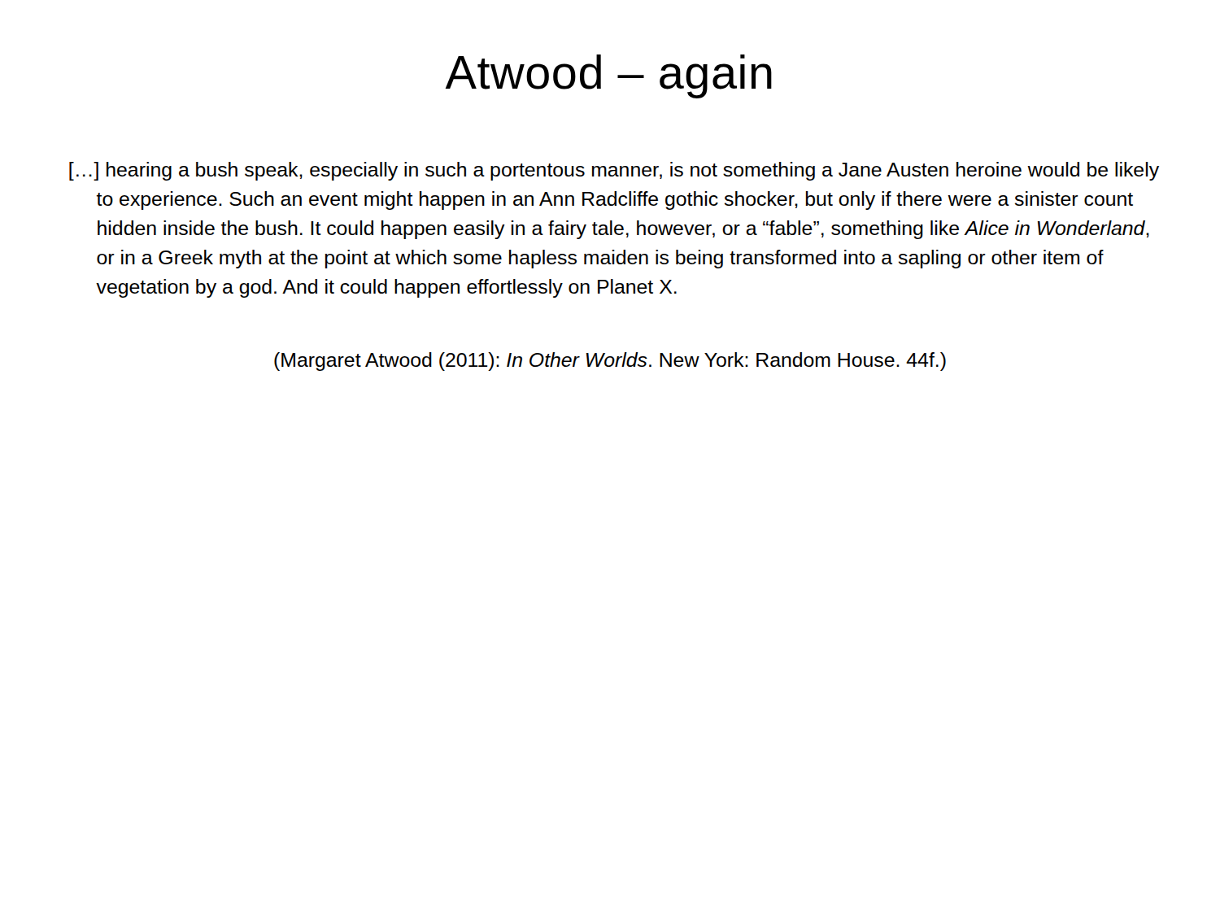Atwood – again
[…] hearing a bush speak, especially in such a portentous manner, is not something a Jane Austen heroine would be likely to experience. Such an event might happen in an Ann Radcliffe gothic shocker, but only if there were a sinister count hidden inside the bush. It could happen easily in a fairy tale, however, or a “fable”, something like Alice in Wonderland, or in a Greek myth at the point at which some hapless maiden is being transformed into a sapling or other item of vegetation by a god. And it could happen effortlessly on Planet X.
(Margaret Atwood (2011): In Other Worlds. New York: Random House. 44f.)